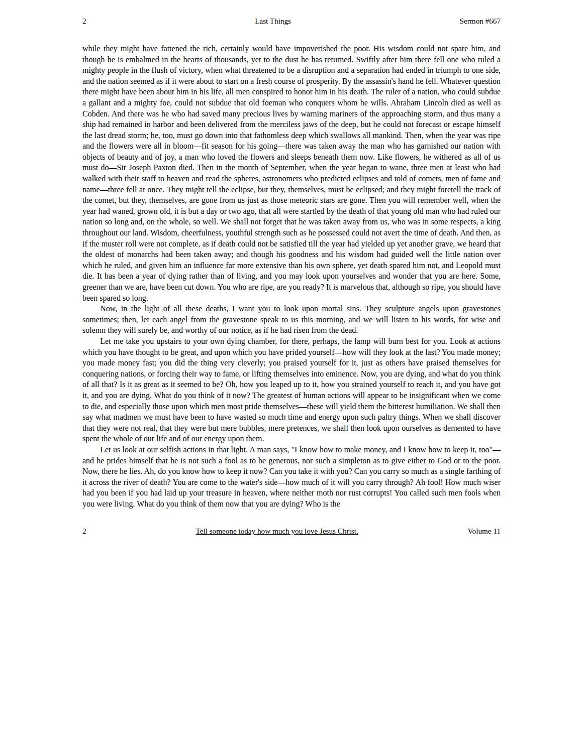2 Last Things Sermon #667
while they might have fattened the rich, certainly would have impoverished the poor. His wisdom could not spare him, and though he is embalmed in the hearts of thousands, yet to the dust he has returned. Swiftly after him there fell one who ruled a mighty people in the flush of victory, when what threatened to be a disruption and a separation had ended in triumph to one side, and the nation seemed as if it were about to start on a fresh course of prosperity. By the assassin's hand he fell. Whatever question there might have been about him in his life, all men conspired to honor him in his death. The ruler of a nation, who could subdue a gallant and a mighty foe, could not subdue that old foeman who conquers whom he wills. Abraham Lincoln died as well as Cobden. And there was he who had saved many precious lives by warning mariners of the approaching storm, and thus many a ship had remained in harbor and been delivered from the merciless jaws of the deep, but he could not forecast or escape himself the last dread storm; he, too, must go down into that fathomless deep which swallows all mankind. Then, when the year was ripe and the flowers were all in bloom—fit season for his going—there was taken away the man who has garnished our nation with objects of beauty and of joy, a man who loved the flowers and sleeps beneath them now. Like flowers, he withered as all of us must do—Sir Joseph Paxton died. Then in the month of September, when the year began to wane, three men at least who had walked with their staff to heaven and read the spheres, astronomers who predicted eclipses and told of comets, men of fame and name—three fell at once. They might tell the eclipse, but they, themselves, must be eclipsed; and they might foretell the track of the comet, but they, themselves, are gone from us just as those meteoric stars are gone. Then you will remember well, when the year had waned, grown old, it is but a day or two ago, that all were startled by the death of that young old man who had ruled our nation so long and, on the whole, so well. We shall not forget that he was taken away from us, who was in some respects, a king throughout our land. Wisdom, cheerfulness, youthful strength such as he possessed could not avert the time of death. And then, as if the muster roll were not complete, as if death could not be satisfied till the year had yielded up yet another grave, we heard that the oldest of monarchs had been taken away; and though his goodness and his wisdom had guided well the little nation over which he ruled, and given him an influence far more extensive than his own sphere, yet death spared him not, and Leopold must die. It has been a year of dying rather than of living, and you may look upon yourselves and wonder that you are here. Some, greener than we are, have been cut down. You who are ripe, are you ready? It is marvelous that, although so ripe, you should have been spared so long.
Now, in the light of all these deaths, I want you to look upon mortal sins. They sculpture angels upon gravestones sometimes; then, let each angel from the gravestone speak to us this morning, and we will listen to his words, for wise and solemn they will surely be, and worthy of our notice, as if he had risen from the dead.
Let me take you upstairs to your own dying chamber, for there, perhaps, the lamp will burn best for you. Look at actions which you have thought to be great, and upon which you have prided yourself—how will they look at the last? You made money; you made money fast; you did the thing very cleverly; you praised yourself for it, just as others have praised themselves for conquering nations, or forcing their way to fame, or lifting themselves into eminence. Now, you are dying, and what do you think of all that? Is it as great as it seemed to be? Oh, how you leaped up to it, how you strained yourself to reach it, and you have got it, and you are dying. What do you think of it now? The greatest of human actions will appear to be insignificant when we come to die, and especially those upon which men most pride themselves—these will yield them the bitterest humiliation. We shall then say what madmen we must have been to have wasted so much time and energy upon such paltry things. When we shall discover that they were not real, that they were but mere bubbles, mere pretences, we shall then look upon ourselves as demented to have spent the whole of our life and of our energy upon them.
Let us look at our selfish actions in that light. A man says, "I know how to make money, and I know how to keep it, too"—and he prides himself that he is not such a fool as to be generous, nor such a simpleton as to give either to God or to the poor. Now, there he lies. Ah, do you know how to keep it now? Can you take it with you? Can you carry so much as a single farthing of it across the river of death? You are come to the water's side—how much of it will you carry through? Ah fool! How much wiser had you been if you had laid up your treasure in heaven, where neither moth nor rust corrupts! You called such men fools when you were living. What do you think of them now that you are dying? Who is the
2 Tell someone today how much you love Jesus Christ. Volume 11